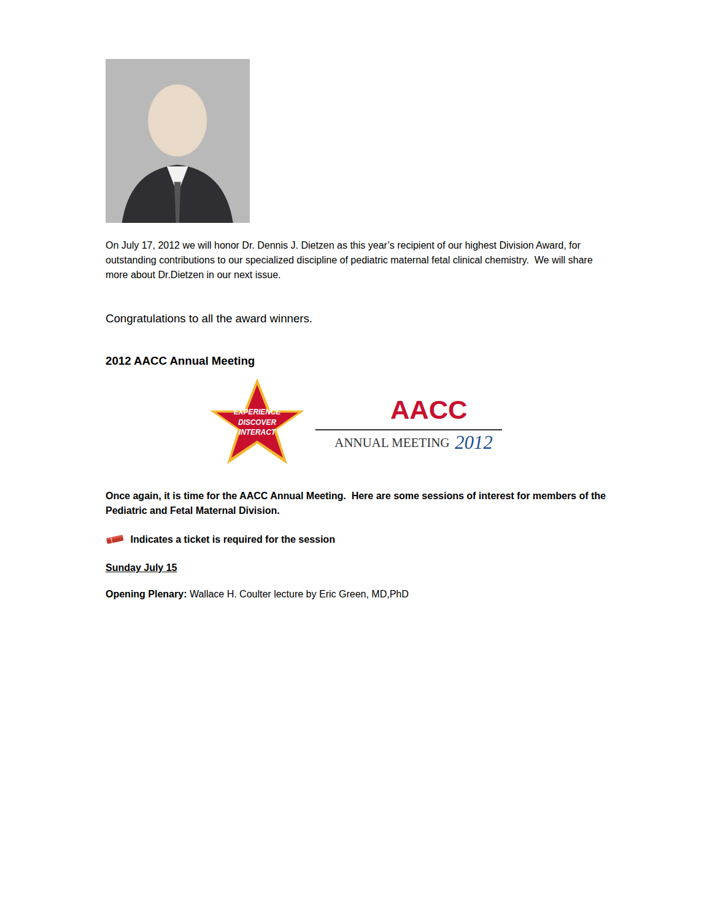On July 17, 2012 we will honor Dr. Dennis J. Dietzen as this year’s recipient of our highest Division Award, for outstanding contributions to our specialized discipline of pediatric maternal fetal clinical chemistry. We will share more about Dr.Dietzen in our next issue.
Congratulations to all the award winners.
2012 AACC Annual Meeting
Once again, it is time for the AACC Annual Meeting. Here are some sessions of interest for members of the Pediatric and Fetal Maternal Division.
Indicates a ticket is required for the session
Sunday July 15
Opening Plenary: Wallace H. Coulter lecture by Eric Green, MD,PhD